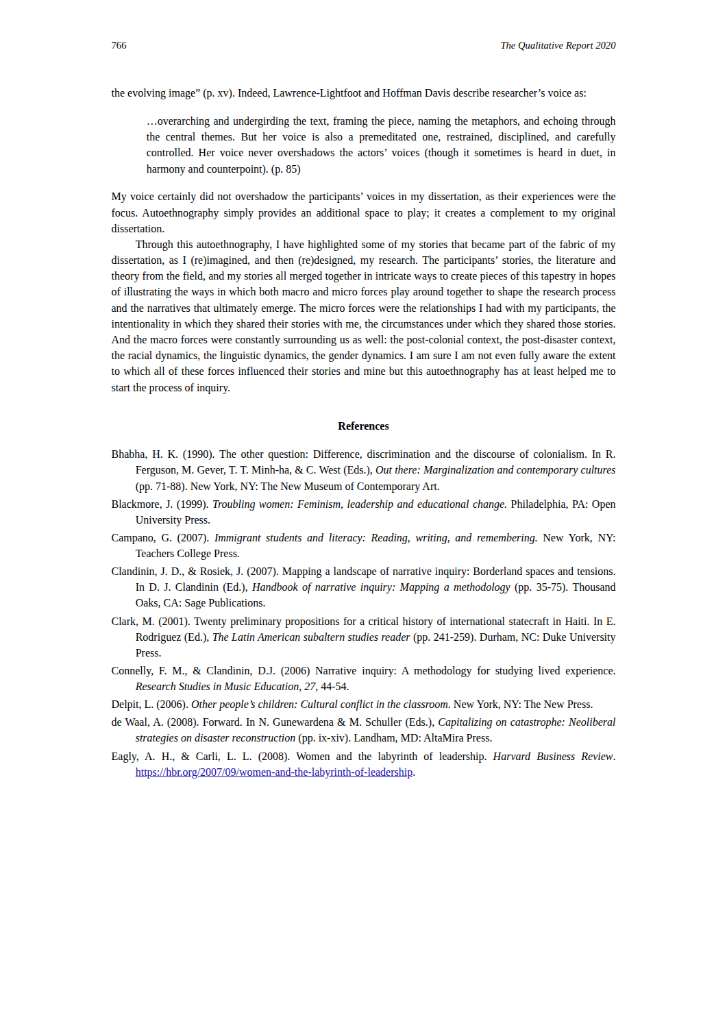766 The Qualitative Report 2020
the evolving image” (p. xv). Indeed, Lawrence-Lightfoot and Hoffman Davis describe researcher’s voice as:
…overarching and undergirding the text, framing the piece, naming the metaphors, and echoing through the central themes. But her voice is also a premeditated one, restrained, disciplined, and carefully controlled. Her voice never overshadows the actors’ voices (though it sometimes is heard in duet, in harmony and counterpoint). (p. 85)
My voice certainly did not overshadow the participants’ voices in my dissertation, as their experiences were the focus. Autoethnography simply provides an additional space to play; it creates a complement to my original dissertation.
Through this autoethnography, I have highlighted some of my stories that became part of the fabric of my dissertation, as I (re)imagined, and then (re)designed, my research. The participants’ stories, the literature and theory from the field, and my stories all merged together in intricate ways to create pieces of this tapestry in hopes of illustrating the ways in which both macro and micro forces play around together to shape the research process and the narratives that ultimately emerge. The micro forces were the relationships I had with my participants, the intentionality in which they shared their stories with me, the circumstances under which they shared those stories. And the macro forces were constantly surrounding us as well: the post-colonial context, the post-disaster context, the racial dynamics, the linguistic dynamics, the gender dynamics. I am sure I am not even fully aware the extent to which all of these forces influenced their stories and mine but this autoethnography has at least helped me to start the process of inquiry.
References
Bhabha, H. K. (1990). The other question: Difference, discrimination and the discourse of colonialism. In R. Ferguson, M. Gever, T. T. Minh-ha, & C. West (Eds.), Out there: Marginalization and contemporary cultures (pp. 71-88). New York, NY: The New Museum of Contemporary Art.
Blackmore, J. (1999). Troubling women: Feminism, leadership and educational change. Philadelphia, PA: Open University Press.
Campano, G. (2007). Immigrant students and literacy: Reading, writing, and remembering. New York, NY: Teachers College Press.
Clandinin, J. D., & Rosiek, J. (2007). Mapping a landscape of narrative inquiry: Borderland spaces and tensions. In D. J. Clandinin (Ed.), Handbook of narrative inquiry: Mapping a methodology (pp. 35-75). Thousand Oaks, CA: Sage Publications.
Clark, M. (2001). Twenty preliminary propositions for a critical history of international statecraft in Haiti. In E. Rodriguez (Ed.), The Latin American subaltern studies reader (pp. 241-259). Durham, NC: Duke University Press.
Connelly, F. M., & Clandinin, D.J. (2006) Narrative inquiry: A methodology for studying lived experience. Research Studies in Music Education, 27, 44-54.
Delpit, L. (2006). Other people’s children: Cultural conflict in the classroom. New York, NY: The New Press.
de Waal, A. (2008). Forward. In N. Gunewardena & M. Schuller (Eds.), Capitalizing on catastrophe: Neoliberal strategies on disaster reconstruction (pp. ix-xiv). Landham, MD: AltaMira Press.
Eagly, A. H., & Carli, L. L. (2008). Women and the labyrinth of leadership. Harvard Business Review. https://hbr.org/2007/09/women-and-the-labyrinth-of-leadership.